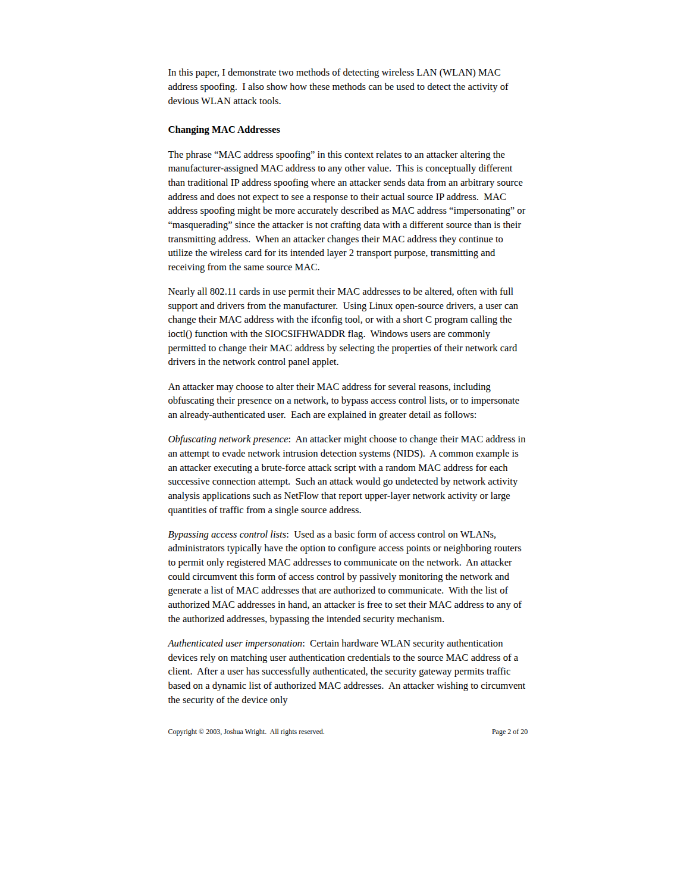In this paper, I demonstrate two methods of detecting wireless LAN (WLAN) MAC address spoofing. I also show how these methods can be used to detect the activity of devious WLAN attack tools.
Changing MAC Addresses
The phrase “MAC address spoofing” in this context relates to an attacker altering the manufacturer-assigned MAC address to any other value. This is conceptually different than traditional IP address spoofing where an attacker sends data from an arbitrary source address and does not expect to see a response to their actual source IP address. MAC address spoofing might be more accurately described as MAC address “impersonating” or “masquerading” since the attacker is not crafting data with a different source than is their transmitting address. When an attacker changes their MAC address they continue to utilize the wireless card for its intended layer 2 transport purpose, transmitting and receiving from the same source MAC.
Nearly all 802.11 cards in use permit their MAC addresses to be altered, often with full support and drivers from the manufacturer. Using Linux open-source drivers, a user can change their MAC address with the ifconfig tool, or with a short C program calling the ioctl() function with the SIOCSIFHWADDR flag. Windows users are commonly permitted to change their MAC address by selecting the properties of their network card drivers in the network control panel applet.
An attacker may choose to alter their MAC address for several reasons, including obfuscating their presence on a network, to bypass access control lists, or to impersonate an already-authenticated user. Each are explained in greater detail as follows:
Obfuscating network presence: An attacker might choose to change their MAC address in an attempt to evade network intrusion detection systems (NIDS). A common example is an attacker executing a brute-force attack script with a random MAC address for each successive connection attempt. Such an attack would go undetected by network activity analysis applications such as NetFlow that report upper-layer network activity or large quantities of traffic from a single source address.
Bypassing access control lists: Used as a basic form of access control on WLANs, administrators typically have the option to configure access points or neighboring routers to permit only registered MAC addresses to communicate on the network. An attacker could circumvent this form of access control by passively monitoring the network and generate a list of MAC addresses that are authorized to communicate. With the list of authorized MAC addresses in hand, an attacker is free to set their MAC address to any of the authorized addresses, bypassing the intended security mechanism.
Authenticated user impersonation: Certain hardware WLAN security authentication devices rely on matching user authentication credentials to the source MAC address of a client. After a user has successfully authenticated, the security gateway permits traffic based on a dynamic list of authorized MAC addresses. An attacker wishing to circumvent the security of the device only
Copyright © 2003, Joshua Wright. All rights reserved. Page 2 of 20